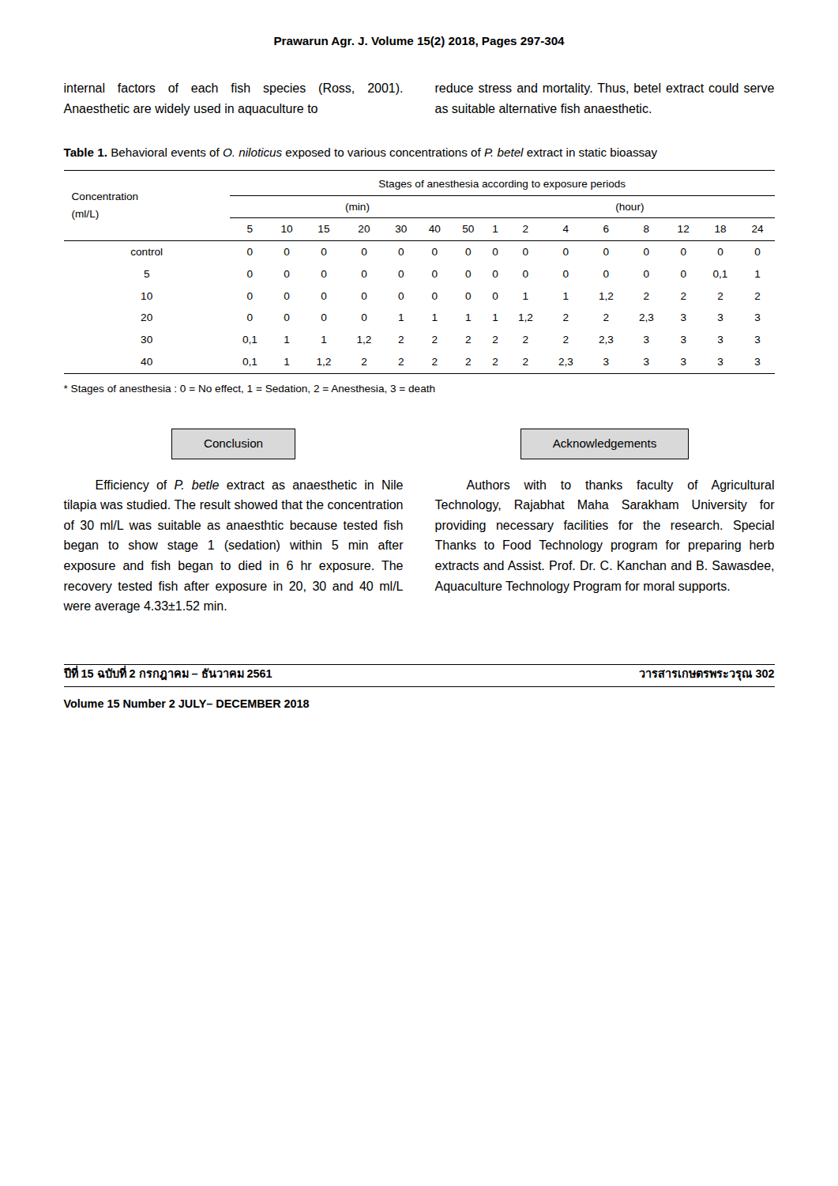Prawarun Agr. J. Volume 15(2) 2018, Pages 297-304
internal factors of each fish species (Ross, 2001). Anaesthetic are widely used in aquaculture to
reduce stress and mortality. Thus, betel extract could serve as suitable alternative fish anaesthetic.
Table 1. Behavioral events of O. niloticus exposed to various concentrations of P. betel extract in static bioassay
| Concentration (ml/L) | Stages of anesthesia according to exposure periods |
| --- | --- |
| (min) | (hour) |
| 5 | 10 | 15 | 20 | 30 | 40 | 50 | 1 | 2 | 4 | 6 | 8 | 12 | 18 | 24 |
| control | 0 | 0 | 0 | 0 | 0 | 0 | 0 | 0 | 0 | 0 | 0 | 0 | 0 | 0 | 0 |
| 5 | 0 | 0 | 0 | 0 | 0 | 0 | 0 | 0 | 0 | 0 | 0 | 0 | 0 | 0,1 | 1 |
| 10 | 0 | 0 | 0 | 0 | 0 | 0 | 0 | 0 | 1 | 1 | 1,2 | 2 | 2 | 2 | 2 |
| 20 | 0 | 0 | 0 | 0 | 1 | 1 | 1 | 1 | 1,2 | 2 | 2 | 2,3 | 3 | 3 | 3 |
| 30 | 0,1 | 1 | 1 | 1,2 | 2 | 2 | 2 | 2 | 2 | 2 | 2,3 | 3 | 3 | 3 | 3 |
| 40 | 0,1 | 1 | 1,2 | 2 | 2 | 2 | 2 | 2 | 2 | 2,3 | 3 | 3 | 3 | 3 | 3 |
* Stages of anesthesia : 0 = No effect, 1 = Sedation, 2 = Anesthesia, 3 = death
Conclusion
Acknowledgements
Efficiency of P. betle extract as anaesthetic in Nile tilapia was studied. The result showed that the concentration of 30 ml/L was suitable as anaesthtic because tested fish began to show stage 1 (sedation) within 5 min after exposure and fish began to died in 6 hr exposure. The recovery tested fish after exposure in 20, 30 and 40 ml/L were average 4.33±1.52 min.
Authors with to thanks faculty of Agricultural Technology, Rajabhat Maha Sarakham University for providing necessary facilities for the research. Special Thanks to Food Technology program for preparing herb extracts and Assist. Prof. Dr. C. Kanchan and B. Sawasdee, Aquaculture Technology Program for moral supports.
ปีที่ 15 ฉบับที่ 2 กรกฎาคม – ธันวาคม 2561 วารสารเกษตรพระวรุณ 302
Volume 15 Number 2 JULY– DECEMBER 2018